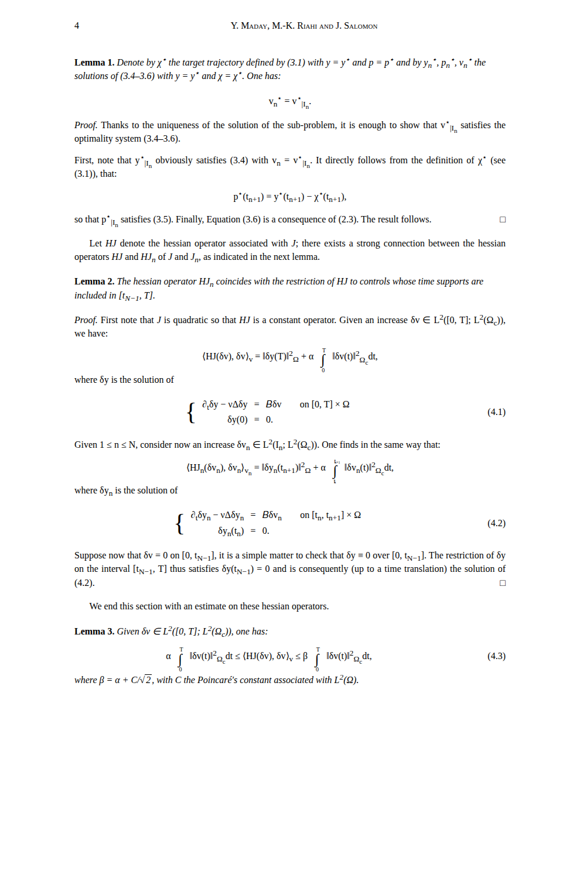4 Y. Maday, M.-K. Riahi and J. Salomon
Lemma 1. Denote by χ⋆ the target trajectory defined by (3.1) with y = y⋆ and p = p⋆ and by yn⋆, pn⋆, vn⋆ the solutions of (3.4–3.6) with y = y⋆ and χ = χ⋆. One has:
vn⋆ = v⋆|In.
Proof. Thanks to the uniqueness of the solution of the sub-problem, it is enough to show that v⋆|In satisfies the optimality system (3.4–3.6).
First, note that y⋆|In obviously satisfies (3.4) with vn = v⋆|In. It directly follows from the definition of χ⋆ (see (3.1)), that:
p⋆(tn+1) = y⋆(tn+1) − χ⋆(tn+1),
so that p⋆|In satisfies (3.5). Finally, Equation (3.6) is a consequence of (2.3). The result follows. □
Let HJ denote the hessian operator associated with J; there exists a strong connection between the hessian operators HJ and HJn of J and Jn, as indicated in the next lemma.
Lemma 2. The hessian operator HJn coincides with the restriction of HJ to controls whose time supports are included in [tN−1, T].
Proof. First note that J is quadratic so that HJ is a constant operator. Given an increase δv ∈ L2([0, T]; L2(Ωc)), we have:
⟨HJ(δv), δv⟩v = ‖δy(T)‖2Ω + α ∫0T ‖δv(t)‖2Ωcdt,
where δy is the solution of
{
| ∂ t δy − νΔδy | = | 𝐵δv | on [0, T] × Ω |
| δy(0) | = | 0. | |
(4.1)
Given 1 ≤ n ≤ N, consider now an increase δvn ∈ L2(In; L2(Ωc)). One finds in the same way that:
⟨HJn(δvn), δvn⟩vn = ‖δyn(tn+1)‖2Ω + α ∫tntn+1 ‖δvn(t)‖2Ωcdt,
where δyn is the solution of
{
| ∂ t δy n − νΔδy n | = | 𝐵δv n | on [t n , t n+1 ] × Ω |
| δy n (t n ) | = | 0. | |
(4.2)
Suppose now that δv = 0 on [0, tN−1], it is a simple matter to check that δy ≡ 0 over [0, tN−1]. The restriction of δy on the interval [tN−1, T] thus satisfies δy(tN−1) = 0 and is consequently (up to a time translation) the solution of (4.2). □
We end this section with an estimate on these hessian operators.
Lemma 3. Given δv ∈ L2([0, T]; L2(Ωc)), one has:
α ∫0T ‖δv(t)‖2Ωcdt ≤ ⟨HJ(δv), δv⟩v ≤ β ∫0T ‖δv(t)‖2Ωcdt, (4.3)
where β = α + C/√2, with C the Poincaré's constant associated with L2(Ω).